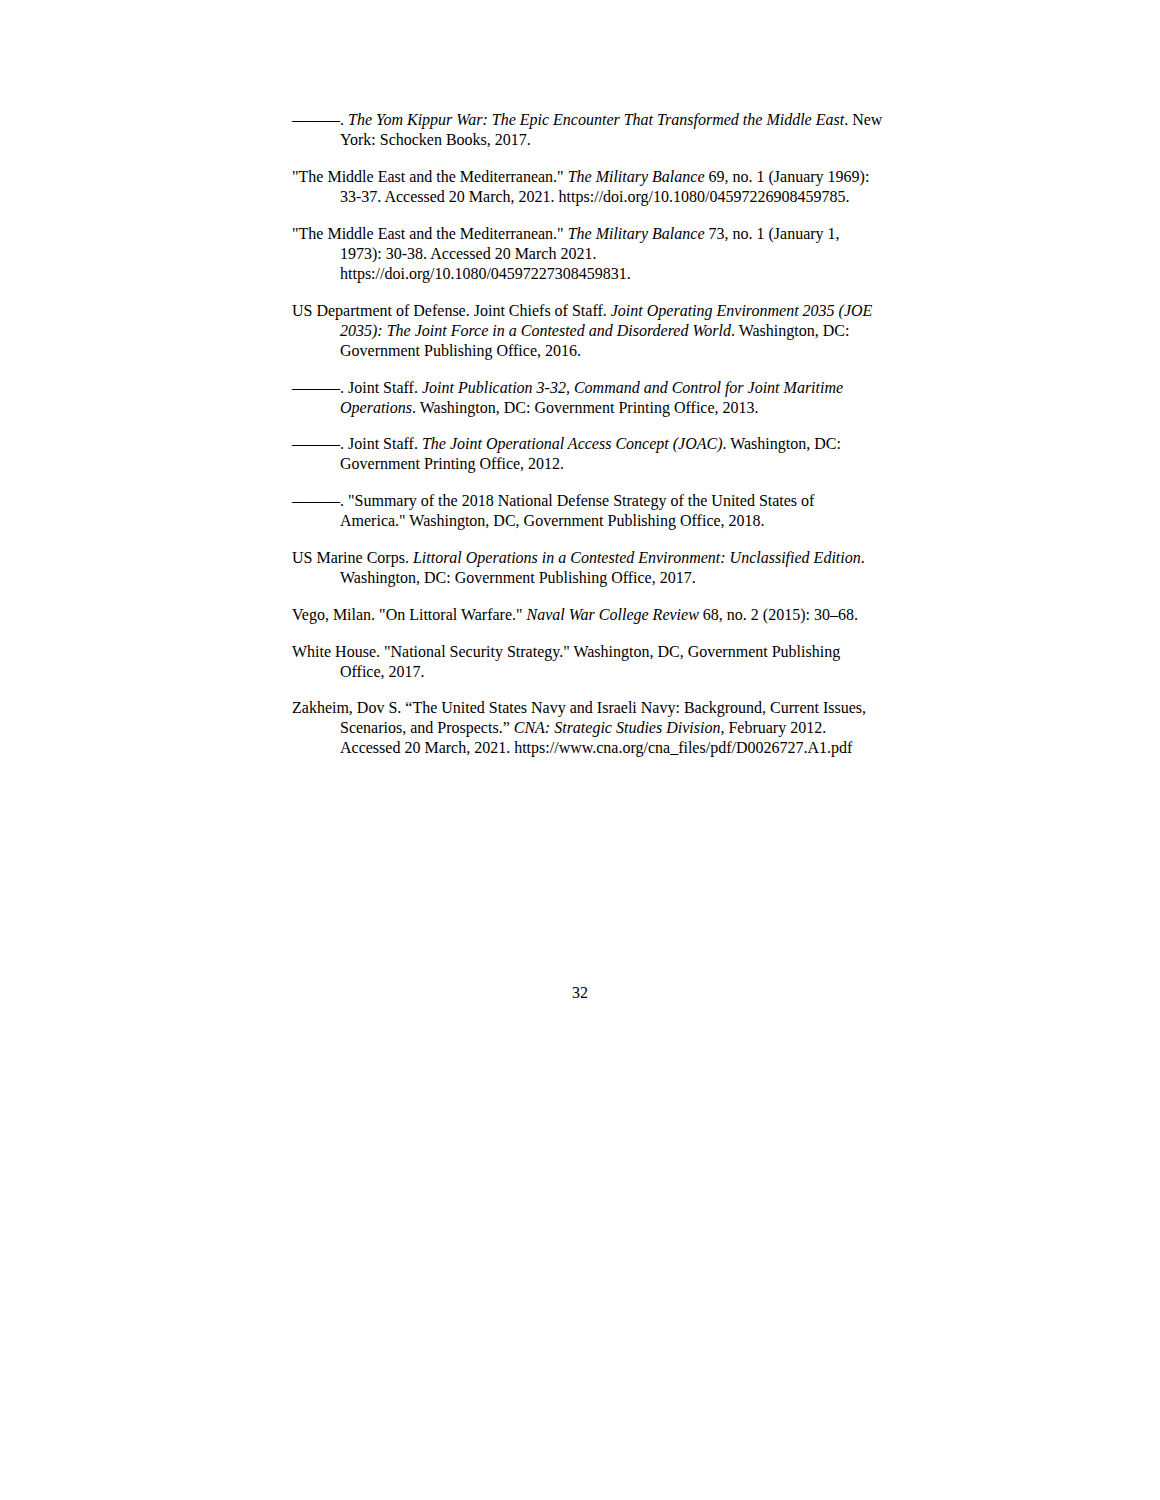———. The Yom Kippur War: The Epic Encounter That Transformed the Middle East. New York: Schocken Books, 2017.
"The Middle East and the Mediterranean." The Military Balance 69, no. 1 (January 1969): 33-37. Accessed 20 March, 2021. https://doi.org/10.1080/04597226908459785.
"The Middle East and the Mediterranean." The Military Balance 73, no. 1 (January 1, 1973): 30-38. Accessed 20 March 2021. https://doi.org/10.1080/04597227308459831.
US Department of Defense. Joint Chiefs of Staff. Joint Operating Environment 2035 (JOE 2035): The Joint Force in a Contested and Disordered World. Washington, DC: Government Publishing Office, 2016.
———. Joint Staff. Joint Publication 3-32, Command and Control for Joint Maritime Operations. Washington, DC: Government Printing Office, 2013.
———. Joint Staff. The Joint Operational Access Concept (JOAC). Washington, DC: Government Printing Office, 2012.
———. "Summary of the 2018 National Defense Strategy of the United States of America." Washington, DC, Government Publishing Office, 2018.
US Marine Corps. Littoral Operations in a Contested Environment: Unclassified Edition. Washington, DC: Government Publishing Office, 2017.
Vego, Milan. "On Littoral Warfare." Naval War College Review 68, no. 2 (2015): 30–68.
White House. "National Security Strategy." Washington, DC, Government Publishing Office, 2017.
Zakheim, Dov S. “The United States Navy and Israeli Navy: Background, Current Issues, Scenarios, and Prospects.” CNA: Strategic Studies Division, February 2012. Accessed 20 March, 2021. https://www.cna.org/cna_files/pdf/D0026727.A1.pdf
32